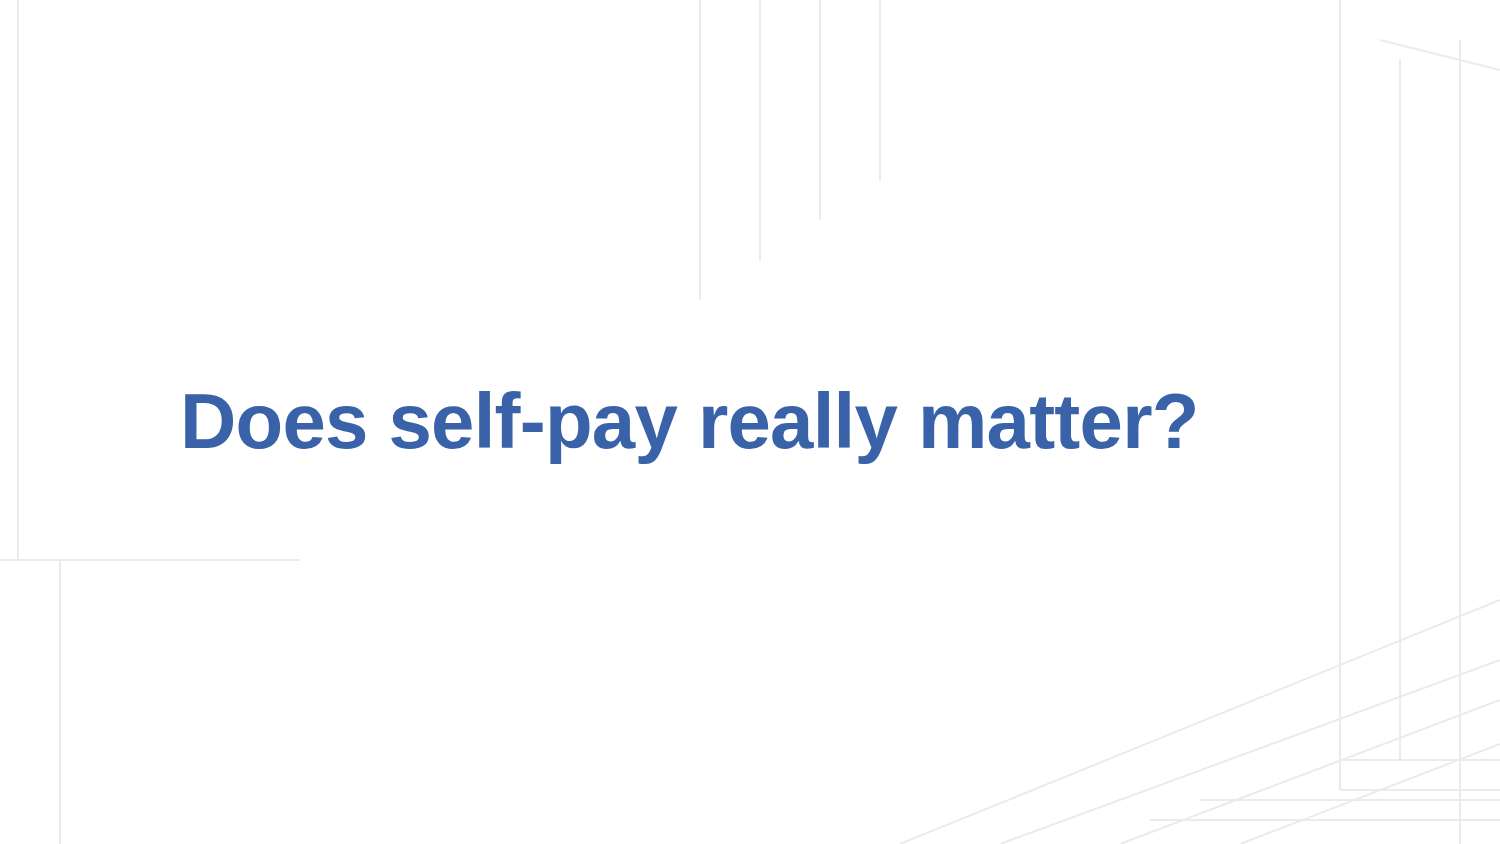Does self-pay really matter?